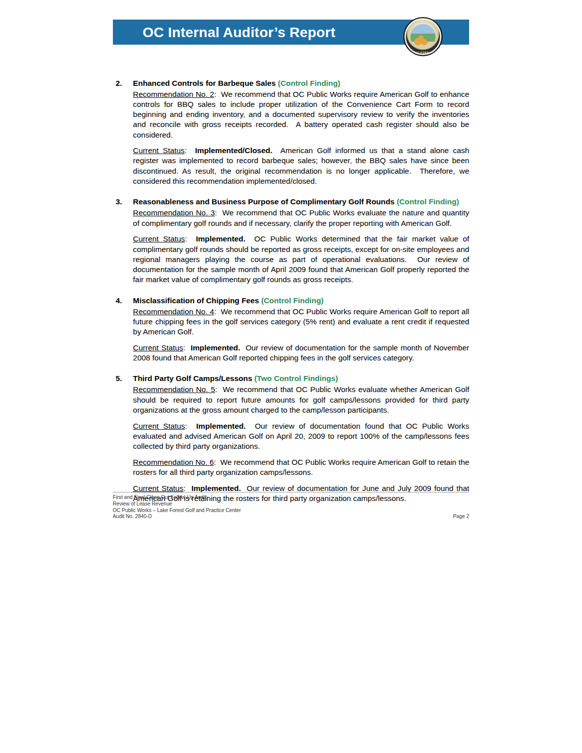OC Internal Auditor’s Report
COUNTY OF ORANGE
CALIFORNIA
2.
Enhanced Controls for Barbeque Sales (Control Finding)
Recommendation No. 2: We recommend that OC Public Works require American Golf to enhance controls for BBQ sales to include proper utilization of the Convenience Cart Form to record beginning and ending inventory, and a documented supervisory review to verify the inventories and reconcile with gross receipts recorded. A battery operated cash register should also be considered.
Current Status: Implemented/Closed. American Golf informed us that a stand alone cash register was implemented to record barbeque sales; however, the BBQ sales have since been discontinued. As result, the original recommendation is no longer applicable. Therefore, we considered this recommendation implemented/closed.
3.
Reasonableness and Business Purpose of Complimentary Golf Rounds (Control Finding)
Recommendation No. 3: We recommend that OC Public Works evaluate the nature and quantity of complimentary golf rounds and if necessary, clarify the proper reporting with American Golf.
Current Status: Implemented. OC Public Works determined that the fair market value of complimentary golf rounds should be reported as gross receipts, except for on-site employees and regional managers playing the course as part of operational evaluations. Our review of documentation for the sample month of April 2009 found that American Golf properly reported the fair market value of complimentary golf rounds as gross receipts.
4.
Misclassification of Chipping Fees (Control Finding)
Recommendation No. 4: We recommend that OC Public Works require American Golf to report all future chipping fees in the golf services category (5% rent) and evaluate a rent credit if requested by American Golf.
Current Status: Implemented. Our review of documentation for the sample month of November 2008 found that American Golf reported chipping fees in the golf services category.
5.
Third Party Golf Camps/Lessons (Two Control Findings)
Recommendation No. 5: We recommend that OC Public Works evaluate whether American Golf should be required to report future amounts for golf camps/lessons provided for third party organizations at the gross amount charged to the camp/lesson participants.
Current Status: Implemented. Our review of documentation found that OC Public Works evaluated and advised American Golf on April 20, 2009 to report 100% of the camp/lessons fees collected by third party organizations.
Recommendation No. 6: We recommend that OC Public Works require American Golf to retain the rosters for all third party organization camps/lessons.
Current Status: Implemented. Our review of documentation for June and July 2009 found that American Golf is retaining the rosters for third party organization camps/lessons.
First and Final Close-Out Follow-Up Audit:
Review of Lease Revenue
OC Public Works – Lake Forest Golf and Practice Center
Audit No. 2840-D
Page 2